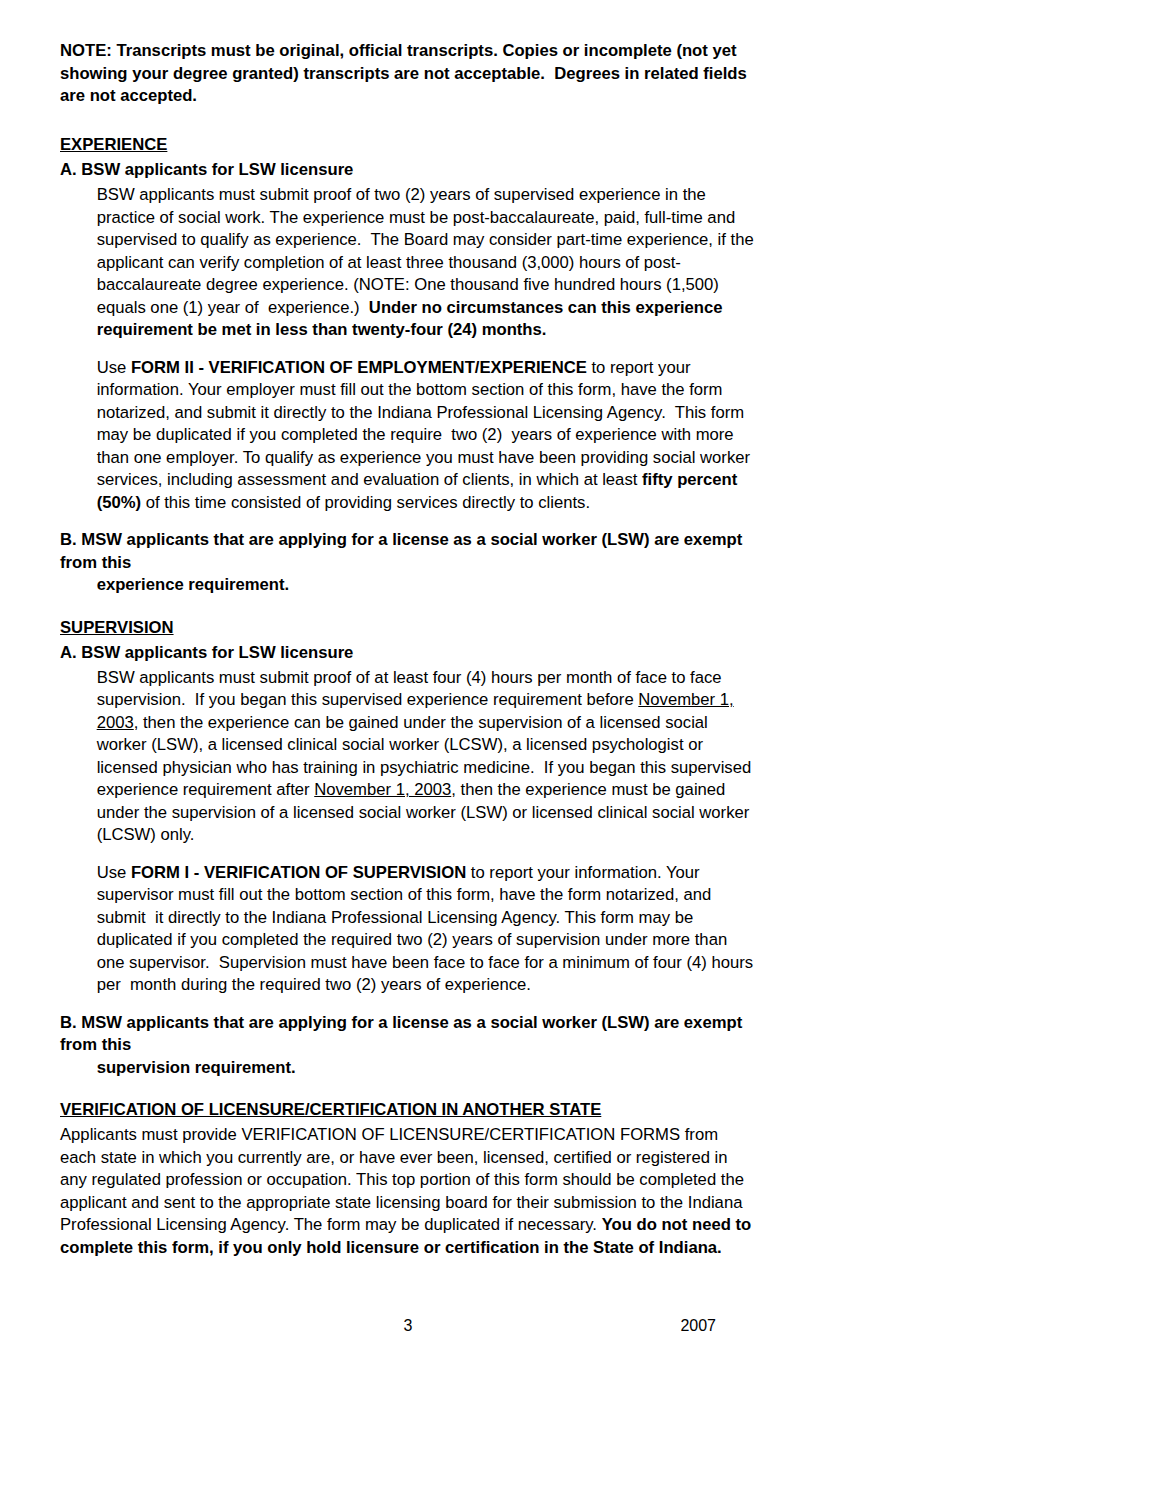NOTE: Transcripts must be original, official transcripts. Copies or incomplete (not yet showing your degree granted) transcripts are not acceptable. Degrees in related fields are not accepted.
EXPERIENCE
A. BSW applicants for LSW licensure
BSW applicants must submit proof of two (2) years of supervised experience in the practice of social work. The experience must be post-baccalaureate, paid, full-time and supervised to qualify as experience. The Board may consider part-time experience, if the applicant can verify completion of at least three thousand (3,000) hours of post-baccalaureate degree experience. (NOTE: One thousand five hundred hours (1,500) equals one (1) year of experience.) Under no circumstances can this experience requirement be met in less than twenty-four (24) months.
Use FORM II - VERIFICATION OF EMPLOYMENT/EXPERIENCE to report your information. Your employer must fill out the bottom section of this form, have the form notarized, and submit it directly to the Indiana Professional Licensing Agency. This form may be duplicated if you completed the require two (2) years of experience with more than one employer. To qualify as experience you must have been providing social worker services, including assessment and evaluation of clients, in which at least fifty percent (50%) of this time consisted of providing services directly to clients.
B. MSW applicants that are applying for a license as a social worker (LSW) are exempt from thisexperience requirement.
SUPERVISION
A. BSW applicants for LSW licensure
BSW applicants must submit proof of at least four (4) hours per month of face to face supervision. If you began this supervised experience requirement before November 1, 2003, then the experience can be gained under the supervision of a licensed social worker (LSW), a licensed clinical social worker (LCSW), a licensed psychologist or licensed physician who has training in psychiatric medicine. If you began this supervised experience requirement after November 1, 2003, then the experience must be gained under the supervision of a licensed social worker (LSW) or licensed clinical social worker (LCSW) only.
Use FORM I - VERIFICATION OF SUPERVISION to report your information. Your supervisor must fill out the bottom section of this form, have the form notarized, and submit it directly to the Indiana Professional Licensing Agency. This form may be duplicated if you completed the required two (2) years of supervision under more than one supervisor. Supervision must have been face to face for a minimum of four (4) hours per month during the required two (2) years of experience.
B. MSW applicants that are applying for a license as a social worker (LSW) are exempt from thissupervision requirement.
VERIFICATION OF LICENSURE/CERTIFICATION IN ANOTHER STATE
Applicants must provide VERIFICATION OF LICENSURE/CERTIFICATION FORMS from each state in which you currently are, or have ever been, licensed, certified or registered in any regulated profession or occupation. This top portion of this form should be completed the applicant and sent to the appropriate state licensing board for their submission to the Indiana Professional Licensing Agency. The form may be duplicated if necessary. You do not need to complete this form, if you only hold licensure or certification in the State of Indiana.
3 2007